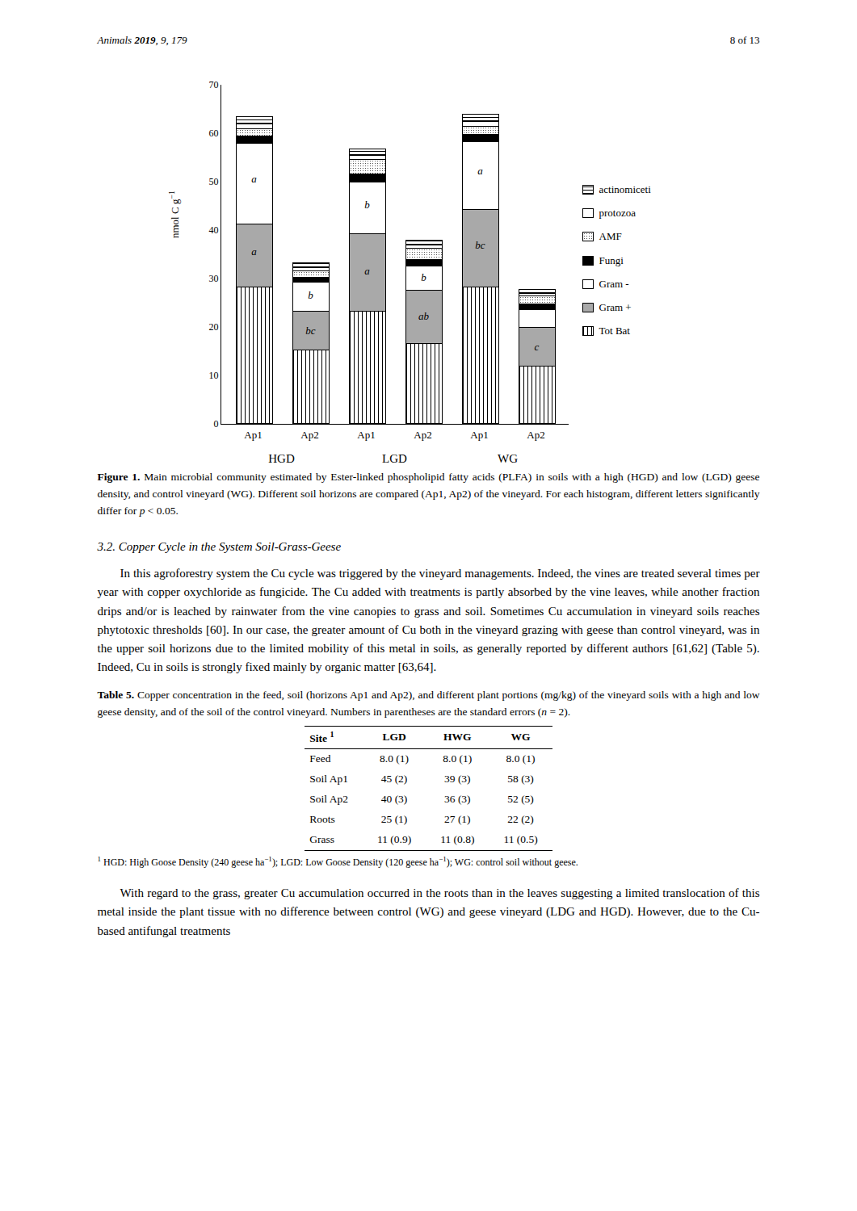Animals 2019, 9, 179
8 of 13
nmol C g−1
70 60 50 40 30 20 10 0
a
a
b
bc
b
a
b
ab
a
bc
c
Ap1 Ap2 Ap1 Ap2 Ap1 Ap2
HGD LGD WG
actinomiceti
protozoa
AMF
Fungi
Gram -
Gram +
Tot Bat
Figure 1. Main microbial community estimated by Ester-linked phospholipid fatty acids (PLFA) in soils with a high (HGD) and low (LGD) geese density, and control vineyard (WG). Different soil horizons are compared (Ap1, Ap2) of the vineyard. For each histogram, different letters significantly differ for p < 0.05.
3.2. Copper Cycle in the System Soil-Grass-Geese
In this agroforestry system the Cu cycle was triggered by the vineyard managements. Indeed, the vines are treated several times per year with copper oxychloride as fungicide. The Cu added with treatments is partly absorbed by the vine leaves, while another fraction drips and/or is leached by rainwater from the vine canopies to grass and soil. Sometimes Cu accumulation in vineyard soils reaches phytotoxic thresholds [60]. In our case, the greater amount of Cu both in the vineyard grazing with geese than control vineyard, was in the upper soil horizons due to the limited mobility of this metal in soils, as generally reported by different authors [61,62] (Table 5). Indeed, Cu in soils is strongly fixed mainly by organic matter [63,64].
Table 5. Copper concentration in the feed, soil (horizons Ap1 and Ap2), and different plant portions (mg/kg) of the vineyard soils with a high and low geese density, and of the soil of the control vineyard. Numbers in parentheses are the standard errors (n = 2).
| Site 1 | LGD | HWG | WG |
| --- | --- | --- | --- |
| Feed | 8.0 (1) | 8.0 (1) | 8.0 (1) |
| Soil Ap1 | 45 (2) | 39 (3) | 58 (3) |
| Soil Ap2 | 40 (3) | 36 (3) | 52 (5) |
| Roots | 25 (1) | 27 (1) | 22 (2) |
| Grass | 11 (0.9) | 11 (0.8) | 11 (0.5) |
1 HGD: High Goose Density (240 geese ha−1); LGD: Low Goose Density (120 geese ha−1); WG: control soil without geese.
With regard to the grass, greater Cu accumulation occurred in the roots than in the leaves suggesting a limited translocation of this metal inside the plant tissue with no difference between control (WG) and geese vineyard (LDG and HGD). However, due to the Cu-based antifungal treatments